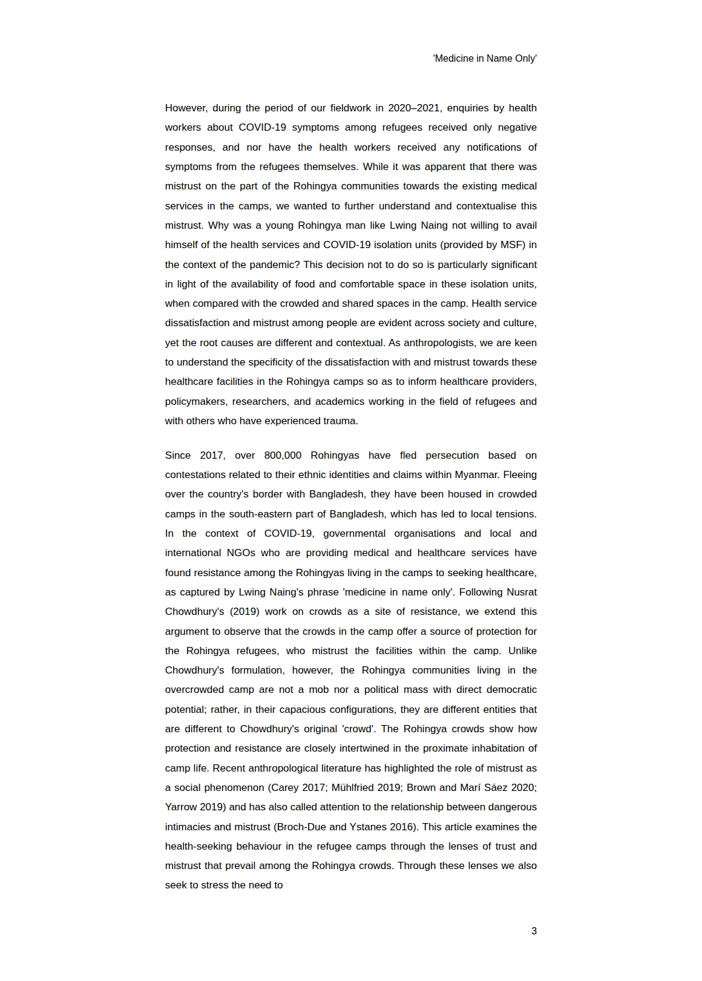'Medicine in Name Only'
However, during the period of our fieldwork in 2020–2021, enquiries by health workers about COVID-19 symptoms among refugees received only negative responses, and nor have the health workers received any notifications of symptoms from the refugees themselves. While it was apparent that there was mistrust on the part of the Rohingya communities towards the existing medical services in the camps, we wanted to further understand and contextualise this mistrust. Why was a young Rohingya man like Lwing Naing not willing to avail himself of the health services and COVID-19 isolation units (provided by MSF) in the context of the pandemic? This decision not to do so is particularly significant in light of the availability of food and comfortable space in these isolation units, when compared with the crowded and shared spaces in the camp. Health service dissatisfaction and mistrust among people are evident across society and culture, yet the root causes are different and contextual. As anthropologists, we are keen to understand the specificity of the dissatisfaction with and mistrust towards these healthcare facilities in the Rohingya camps so as to inform healthcare providers, policymakers, researchers, and academics working in the field of refugees and with others who have experienced trauma.
Since 2017, over 800,000 Rohingyas have fled persecution based on contestations related to their ethnic identities and claims within Myanmar. Fleeing over the country's border with Bangladesh, they have been housed in crowded camps in the south-eastern part of Bangladesh, which has led to local tensions. In the context of COVID-19, governmental organisations and local and international NGOs who are providing medical and healthcare services have found resistance among the Rohingyas living in the camps to seeking healthcare, as captured by Lwing Naing's phrase 'medicine in name only'. Following Nusrat Chowdhury's (2019) work on crowds as a site of resistance, we extend this argument to observe that the crowds in the camp offer a source of protection for the Rohingya refugees, who mistrust the facilities within the camp. Unlike Chowdhury's formulation, however, the Rohingya communities living in the overcrowded camp are not a mob nor a political mass with direct democratic potential; rather, in their capacious configurations, they are different entities that are different to Chowdhury's original 'crowd'. The Rohingya crowds show how protection and resistance are closely intertwined in the proximate inhabitation of camp life. Recent anthropological literature has highlighted the role of mistrust as a social phenomenon (Carey 2017; Mühlfried 2019; Brown and Marí Sáez 2020; Yarrow 2019) and has also called attention to the relationship between dangerous intimacies and mistrust (Broch-Due and Ystanes 2016). This article examines the health-seeking behaviour in the refugee camps through the lenses of trust and mistrust that prevail among the Rohingya crowds. Through these lenses we also seek to stress the need to
3